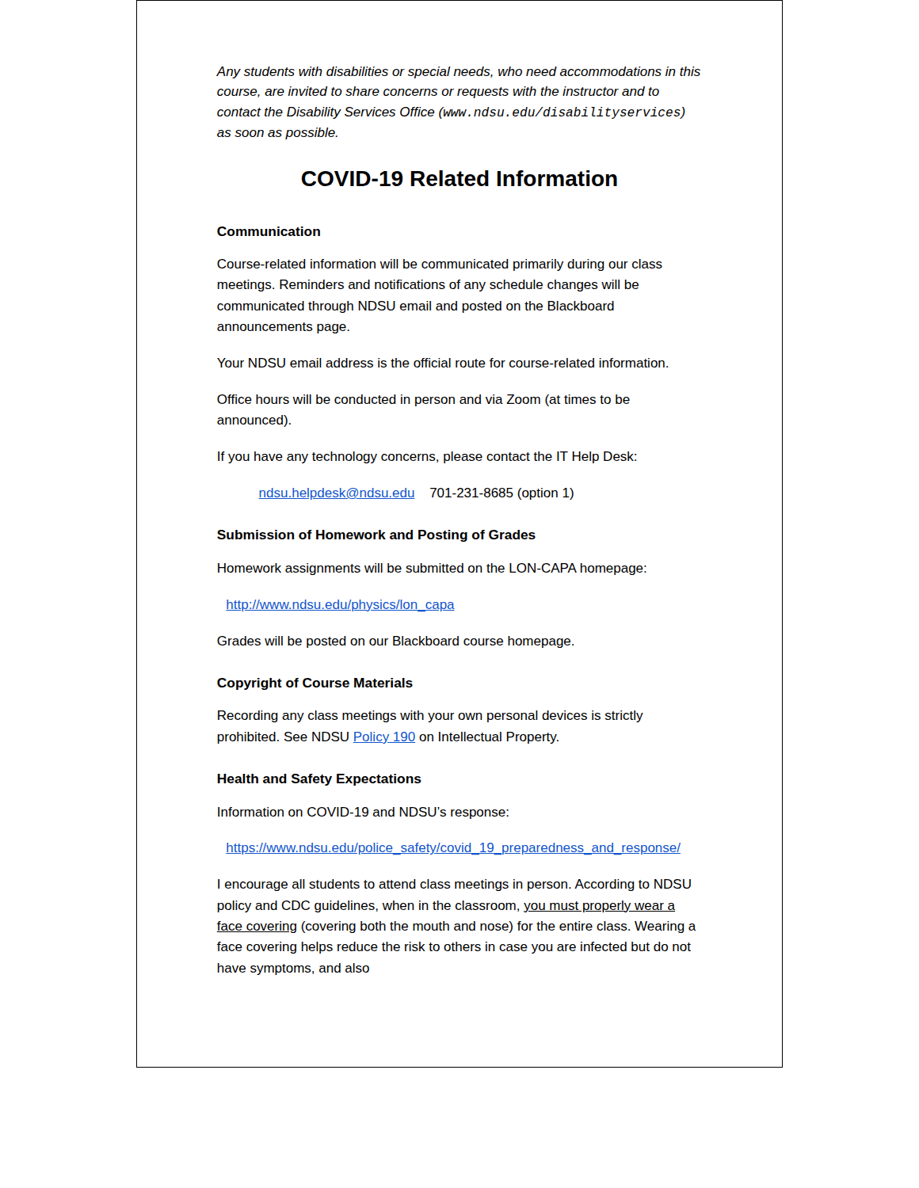Any students with disabilities or special needs, who need accommodations in this course, are invited to share concerns or requests with the instructor and to contact the Disability Services Office (www.ndsu.edu/disabilityservices) as soon as possible.
COVID-19 Related Information
Communication
Course-related information will be communicated primarily during our class meetings. Reminders and notifications of any schedule changes will be communicated through NDSU email and posted on the Blackboard announcements page.
Your NDSU email address is the official route for course-related information.
Office hours will be conducted in person and via Zoom (at times to be announced).
If you have any technology concerns, please contact the IT Help Desk:
ndsu.helpdesk@ndsu.edu 701-231-8685 (option 1)
Submission of Homework and Posting of Grades
Homework assignments will be submitted on the LON-CAPA homepage:
http://www.ndsu.edu/physics/lon_capa
Grades will be posted on our Blackboard course homepage.
Copyright of Course Materials
Recording any class meetings with your own personal devices is strictly prohibited. See NDSU Policy 190 on Intellectual Property.
Health and Safety Expectations
Information on COVID-19 and NDSU’s response:
https://www.ndsu.edu/police_safety/covid_19_preparedness_and_response/
I encourage all students to attend class meetings in person. According to NDSU policy and CDC guidelines, when in the classroom, you must properly wear a face covering (covering both the mouth and nose) for the entire class. Wearing a face covering helps reduce the risk to others in case you are infected but do not have symptoms, and also